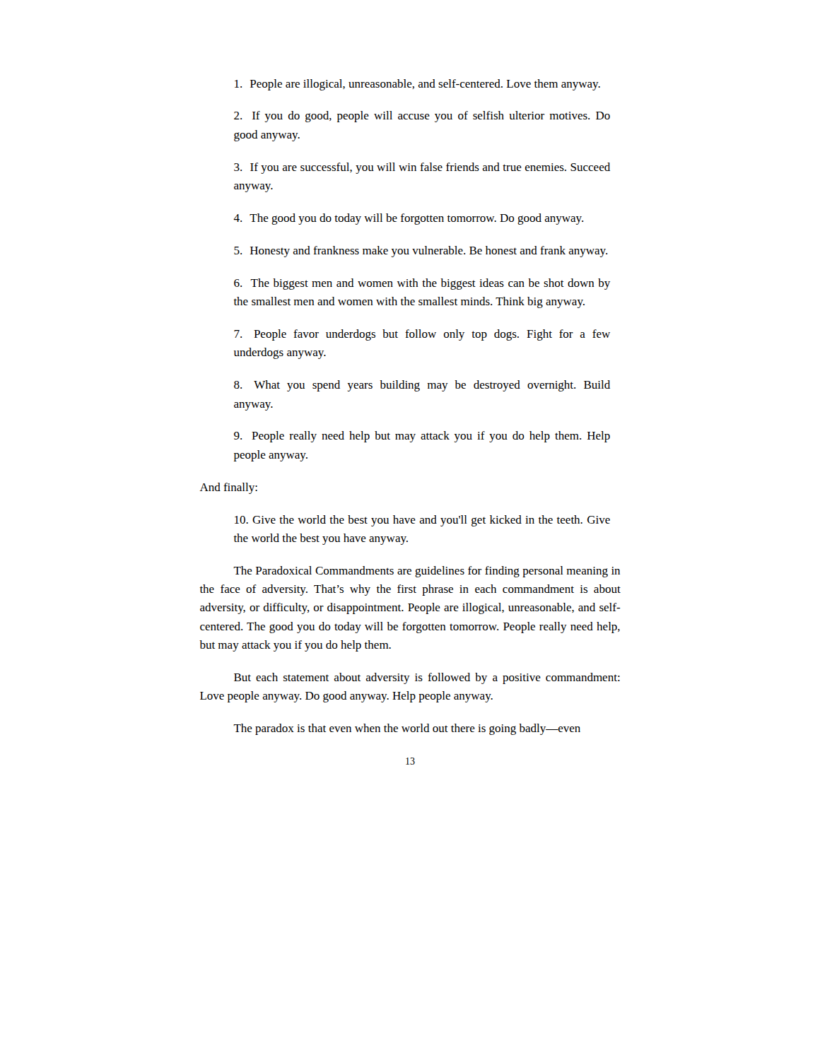1. People are illogical, unreasonable, and self-centered. Love them anyway.
2. If you do good, people will accuse you of selfish ulterior motives. Do good anyway.
3. If you are successful, you will win false friends and true enemies. Succeed anyway.
4. The good you do today will be forgotten tomorrow. Do good anyway.
5. Honesty and frankness make you vulnerable. Be honest and frank anyway.
6. The biggest men and women with the biggest ideas can be shot down by the smallest men and women with the smallest minds. Think big anyway.
7. People favor underdogs but follow only top dogs. Fight for a few underdogs anyway.
8. What you spend years building may be destroyed overnight. Build anyway.
9. People really need help but may attack you if you do help them. Help people anyway.
And finally:
10. Give the world the best you have and you'll get kicked in the teeth. Give the world the best you have anyway.
The Paradoxical Commandments are guidelines for finding personal meaning in the face of adversity. That’s why the first phrase in each commandment is about adversity, or difficulty, or disappointment. People are illogical, unreasonable, and self-centered. The good you do today will be forgotten tomorrow. People really need help, but may attack you if you do help them.
But each statement about adversity is followed by a positive commandment: Love people anyway. Do good anyway. Help people anyway.
The paradox is that even when the world out there is going badly—even
13